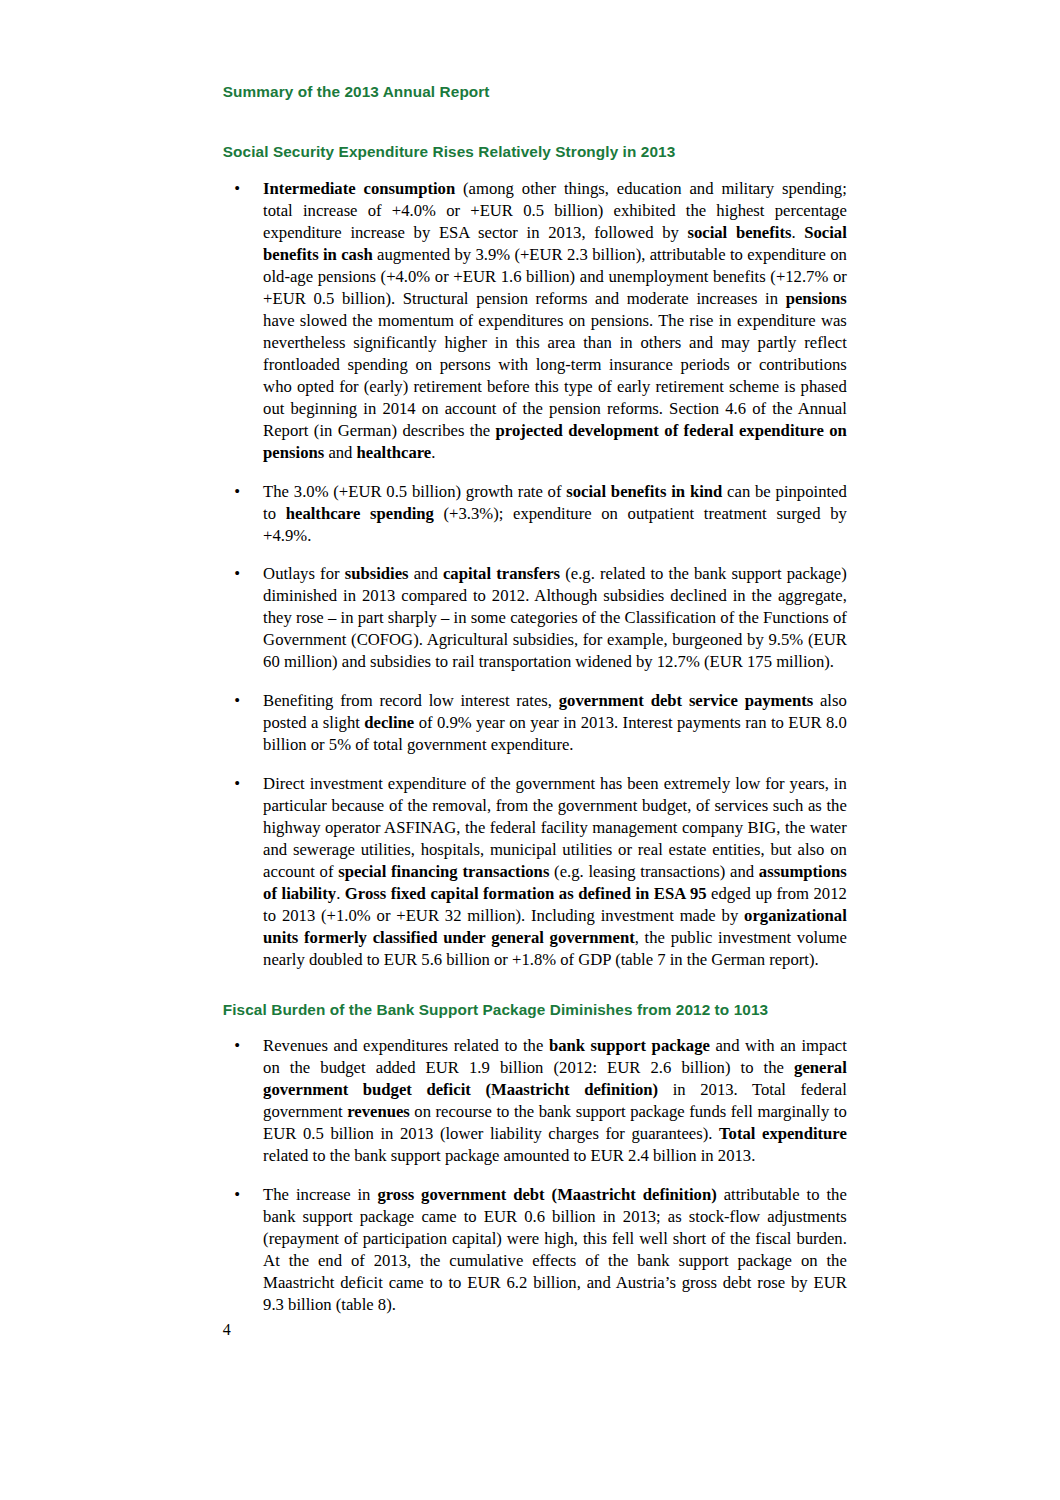Summary of the 2013 Annual Report
Social Security Expenditure Rises Relatively Strongly in 2013
Intermediate consumption (among other things, education and military spending; total increase of +4.0% or +EUR 0.5 billion) exhibited the highest percentage expenditure increase by ESA sector in 2013, followed by social benefits. Social benefits in cash augmented by 3.9% (+EUR 2.3 billion), attributable to expenditure on old-age pensions (+4.0% or +EUR 1.6 billion) and unemployment benefits (+12.7% or +EUR 0.5 billion). Structural pension reforms and moderate increases in pensions have slowed the momentum of expenditures on pensions. The rise in expenditure was nevertheless significantly higher in this area than in others and may partly reflect frontloaded spending on persons with long-term insurance periods or contributions who opted for (early) retirement before this type of early retirement scheme is phased out beginning in 2014 on account of the pension reforms. Section 4.6 of the Annual Report (in German) describes the projected development of federal expenditure on pensions and healthcare.
The 3.0% (+EUR 0.5 billion) growth rate of social benefits in kind can be pinpointed to healthcare spending (+3.3%); expenditure on outpatient treatment surged by +4.9%.
Outlays for subsidies and capital transfers (e.g. related to the bank support package) diminished in 2013 compared to 2012. Although subsidies declined in the aggregate, they rose – in part sharply – in some categories of the Classification of the Functions of Government (COFOG). Agricultural subsidies, for example, burgeoned by 9.5% (EUR 60 million) and subsidies to rail transportation widened by 12.7% (EUR 175 million).
Benefiting from record low interest rates, government debt service payments also posted a slight decline of 0.9% year on year in 2013. Interest payments ran to EUR 8.0 billion or 5% of total government expenditure.
Direct investment expenditure of the government has been extremely low for years, in particular because of the removal, from the government budget, of services such as the highway operator ASFINAG, the federal facility management company BIG, the water and sewerage utilities, hospitals, municipal utilities or real estate entities, but also on account of special financing transactions (e.g. leasing transactions) and assumptions of liability. Gross fixed capital formation as defined in ESA 95 edged up from 2012 to 2013 (+1.0% or +EUR 32 million). Including investment made by organizational units formerly classified under general government, the public investment volume nearly doubled to EUR 5.6 billion or +1.8% of GDP (table 7 in the German report).
Fiscal Burden of the Bank Support Package Diminishes from 2012 to 1013
Revenues and expenditures related to the bank support package and with an impact on the budget added EUR 1.9 billion (2012: EUR 2.6 billion) to the general government budget deficit (Maastricht definition) in 2013. Total federal government revenues on recourse to the bank support package funds fell marginally to EUR 0.5 billion in 2013 (lower liability charges for guarantees). Total expenditure related to the bank support package amounted to EUR 2.4 billion in 2013.
The increase in gross government debt (Maastricht definition) attributable to the bank support package came to EUR 0.6 billion in 2013; as stock-flow adjustments (repayment of participation capital) were high, this fell well short of the fiscal burden. At the end of 2013, the cumulative effects of the bank support package on the Maastricht deficit came to to EUR 6.2 billion, and Austria’s gross debt rose by EUR 9.3 billion (table 8).
4